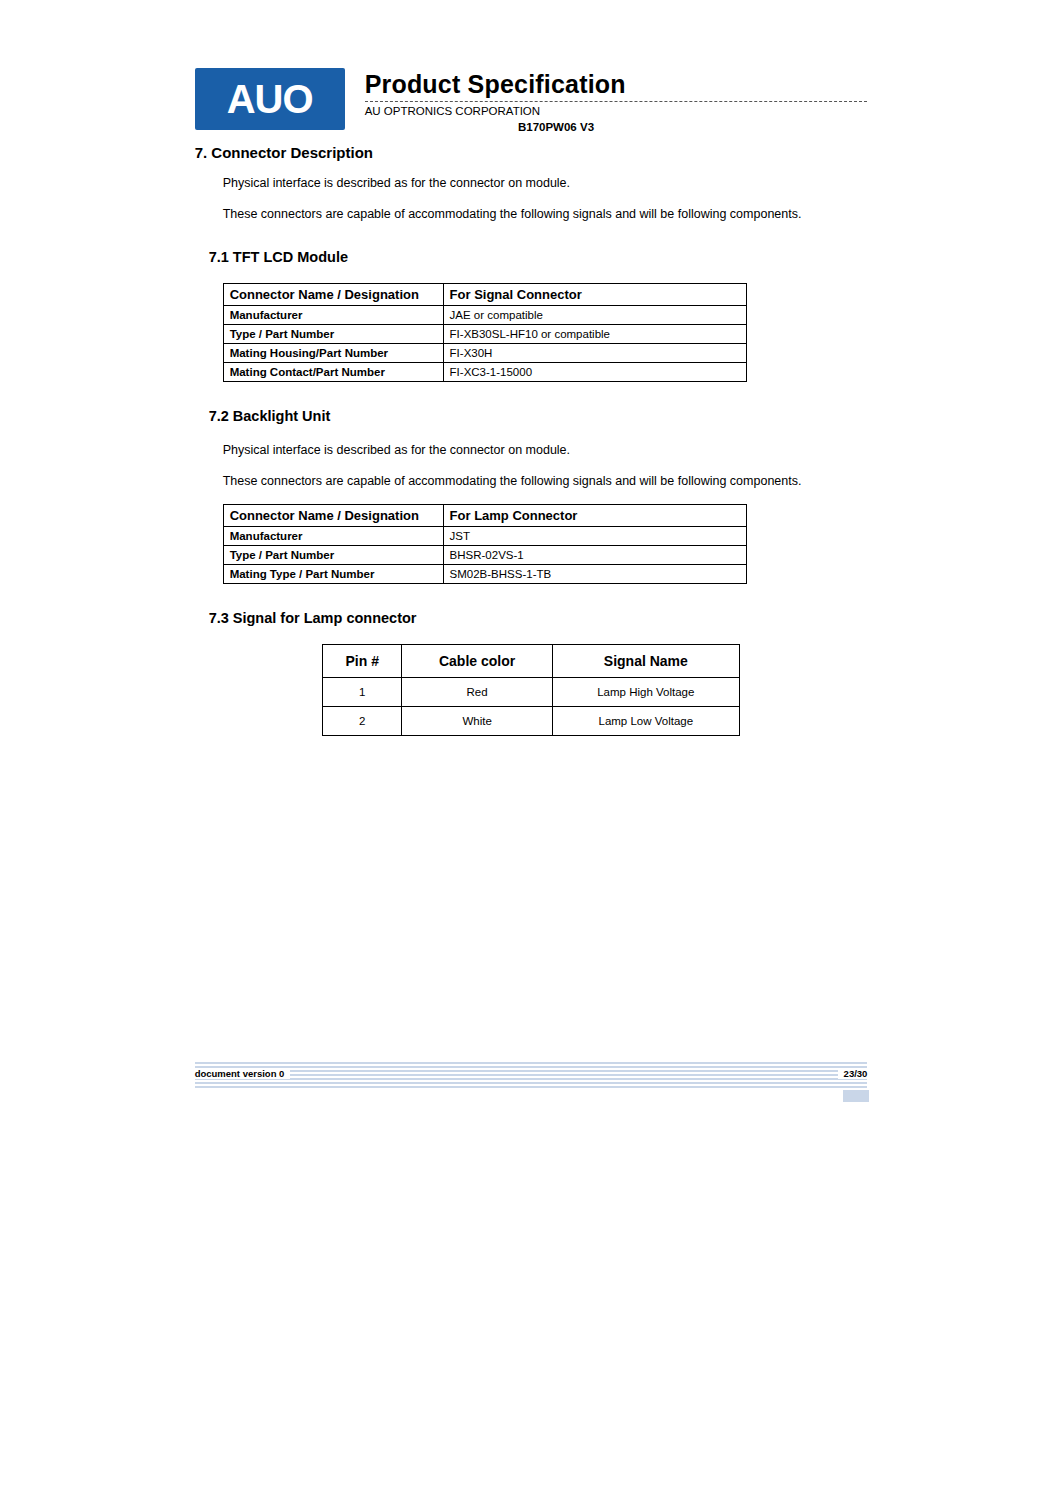AUO
Product Specification
AU OPTRONICS CORPORATION
B170PW06 V3
7. Connector Description
Physical interface is described as for the connector on module.
These connectors are capable of accommodating the following signals and will be following components.
7.1 TFT LCD Module
| Connector Name / Designation | For Signal Connector |
| --- | --- |
| Manufacturer | JAE or compatible |
| Type / Part Number | FI-XB30SL-HF10 or compatible |
| Mating Housing/Part Number | FI-X30H |
| Mating Contact/Part Number | FI-XC3-1-15000 |
7.2 Backlight Unit
Physical interface is described as for the connector on module.
These connectors are capable of accommodating the following signals and will be following components.
| Connector Name / Designation | For Lamp Connector |
| --- | --- |
| Manufacturer | JST |
| Type / Part Number | BHSR-02VS-1 |
| Mating Type / Part Number | SM02B-BHSS-1-TB |
7.3 Signal for Lamp connector
| Pin # | Cable color | Signal Name |
| --- | --- | --- |
| 1 | Red | Lamp High Voltage |
| 2 | White | Lamp Low Voltage |
document version 0
23/30